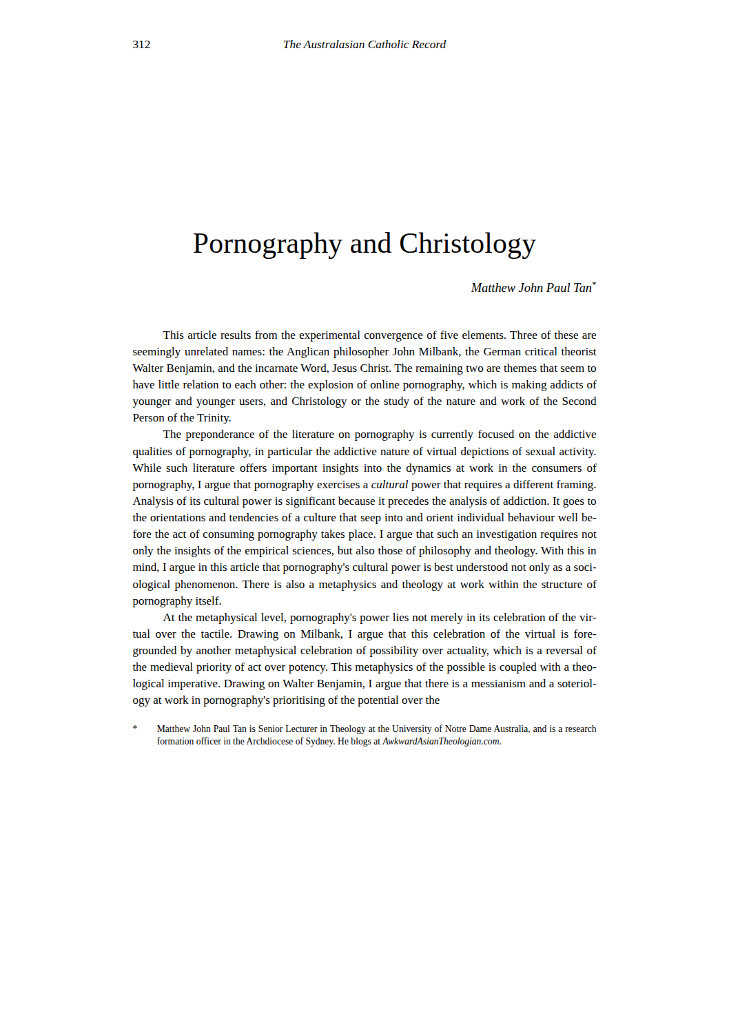312
The Australasian Catholic Record
Pornography and Christology
Matthew John Paul Tan*
This article results from the experimental convergence of five elements. Three of these are seemingly unrelated names: the Anglican philosopher John Milbank, the German critical theorist Walter Benjamin, and the incarnate Word, Jesus Christ. The remaining two are themes that seem to have little relation to each other: the explosion of online pornography, which is making addicts of younger and younger users, and Christology or the study of the nature and work of the Second Person of the Trinity.
The preponderance of the literature on pornography is currently focused on the addictive qualities of pornography, in particular the addictive nature of virtual depictions of sexual activity. While such literature offers important insights into the dynamics at work in the consumers of pornography, I argue that pornography exercises a cultural power that requires a different framing. Analysis of its cultural power is significant because it precedes the analysis of addiction. It goes to the orientations and tendencies of a culture that seep into and orient individual behaviour well before the act of consuming pornography takes place. I argue that such an investigation requires not only the insights of the empirical sciences, but also those of philosophy and theology. With this in mind, I argue in this article that pornography's cultural power is best understood not only as a sociological phenomenon. There is also a metaphysics and theology at work within the structure of pornography itself.
At the metaphysical level, pornography's power lies not merely in its celebration of the virtual over the tactile. Drawing on Milbank, I argue that this celebration of the virtual is foregrounded by another metaphysical celebration of possibility over actuality, which is a reversal of the medieval priority of act over potency. This metaphysics of the possible is coupled with a theological imperative. Drawing on Walter Benjamin, I argue that there is a messianism and a soteriology at work in pornography's prioritising of the potential over the
* Matthew John Paul Tan is Senior Lecturer in Theology at the University of Notre Dame Australia, and is a research formation officer in the Archdiocese of Sydney. He blogs at AwkwardAsianTheologian.com.